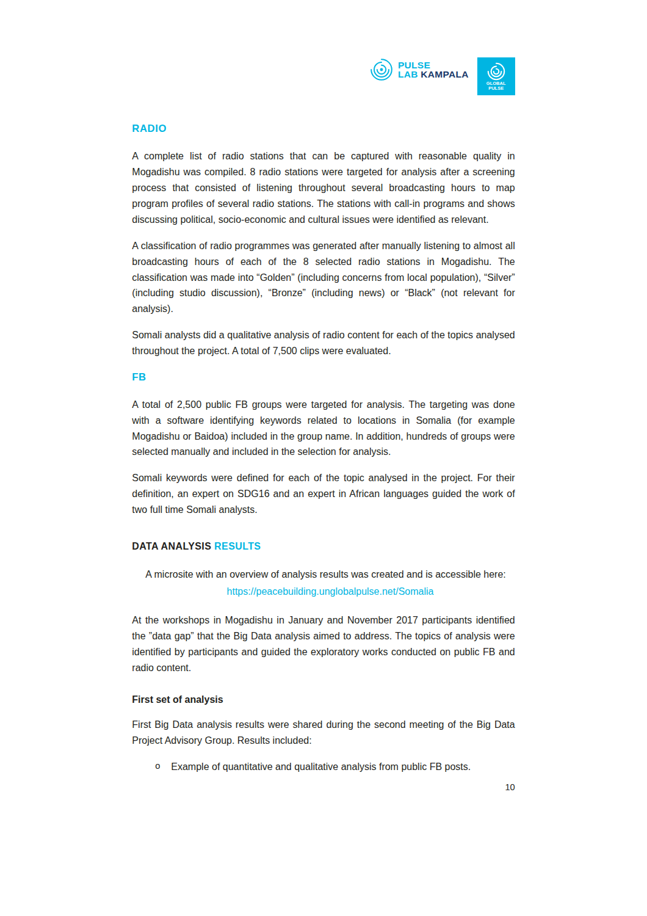PULSE
LAB KAMPALA
GLOBAL
PULSE
RADIO
A complete list of radio stations that can be captured with reasonable quality in Mogadishu was compiled. 8 radio stations were targeted for analysis after a screening process that consisted of listening throughout several broadcasting hours to map program profiles of several radio stations. The stations with call-in programs and shows discussing political, socio-economic and cultural issues were identified as relevant.
A classification of radio programmes was generated after manually listening to almost all broadcasting hours of each of the 8 selected radio stations in Mogadishu. The classification was made into “Golden” (including concerns from local population), “Silver” (including studio discussion), “Bronze” (including news) or “Black” (not relevant for analysis).
Somali analysts did a qualitative analysis of radio content for each of the topics analysed throughout the project. A total of 7,500 clips were evaluated.
FB
A total of 2,500 public FB groups were targeted for analysis. The targeting was done with a software identifying keywords related to locations in Somalia (for example Mogadishu or Baidoa) included in the group name. In addition, hundreds of groups were selected manually and included in the selection for analysis.
Somali keywords were defined for each of the topic analysed in the project. For their definition, an expert on SDG16 and an expert in African languages guided the work of two full time Somali analysts.
DATA ANALYSIS RESULTS
A microsite with an overview of analysis results was created and is accessible here:
https://peacebuilding.unglobalpulse.net/Somalia
At the workshops in Mogadishu in January and November 2017 participants identified the ”data gap” that the Big Data analysis aimed to address. The topics of analysis were identified by participants and guided the exploratory works conducted on public FB and radio content.
First set of analysis
First Big Data analysis results were shared during the second meeting of the Big Data Project Advisory Group. Results included:
Example of quantitative and qualitative analysis from public FB posts.
10